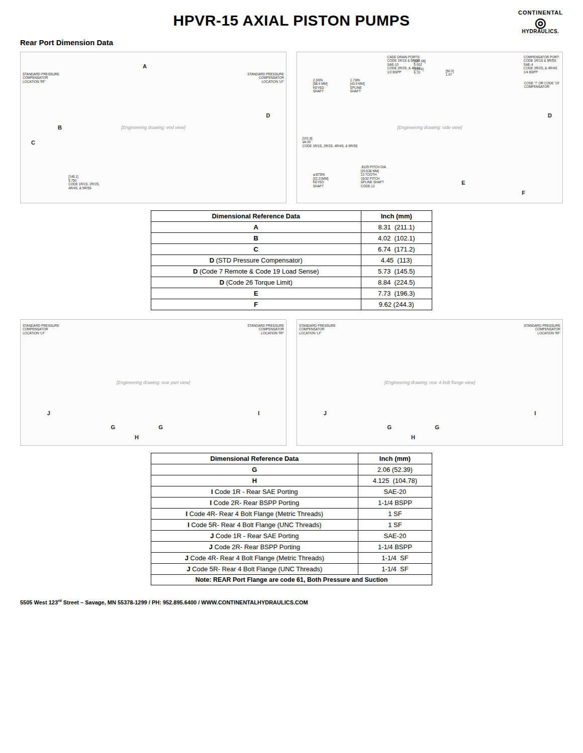HPVR-15 AXIAL PISTON PUMPS
CONTINENTAL
◎
HYDRAULICS.
Rear Port Dimension Data
STANDARD PRESSURE COMPENSATOR LOCATION 'RF'
STANDARD PRESSURE COMPENSATOR LOCATION 'LF'
A
B
C
D
[146.1] 5.750 CODE 1R/1S, 2R/2S, 4R/4S, & 5R/5S
[Engineering drawing: end view]
COMPENSATOR PORT: CODE 1R/1S & 5R/5S SAE-4 CODE 2R/2S, & 4R/4S 1/4 BSPP
CODE '7' OR CODE '19' COMPENSATOR
CASE DRAIN PORTS: CODE 1R/1S & 5R/5S SAE-10 CODE 2R/2S, & 4R/4S 1/2 BSPP
2.30IN [58.4 MM] KEYED SHAFT
1.73IN [43.9 MM] SPLINE SHAFT
[50.0] 1.97
[127.06] 5.002
[119.4] 4.70
[101.6] ⌀4.00 CODE 1R/1S, 2R/2S, 4R/4S, & 5R/5S
⌀.875IN [22.21MM] KEYED SHAFT
.8125 PITCH DIA. [20.638 MM] 13 TOOTH 16/32 PITCH SPLINE SHAFT CODE 12
D
E
F
[Engineering drawing: side view]
| Dimensional Reference Data | Inch (mm) |
| --- | --- |
| A | 8.31 (211.1) |
| B | 4.02 (102.1) |
| C | 6.74 (171.2) |
| D (STD Pressure Compensator) | 4.45 (113) |
| D (Code 7 Remote & Code 19 Load Sense) | 5.73 (145.5) |
| D (Code 26 Torque Limit) | 8.84 (224.5) |
| E | 7.73 (196.3) |
| F | 9.62 (244.3) |
STANDARD PRESSURE COMPENSATOR LOCATION 'LF'
STANDARD PRESSURE COMPENSATOR LOCATION 'RF'
J
I
G
G
H
[Engineering drawing: rear port view]
STANDARD PRESSURE COMPENSATOR LOCATION 'LF'
STANDARD PRESSURE COMPENSATOR LOCATION 'RF'
J
I
G
G
H
[Engineering drawing: rear 4-bolt flange view]
| Dimensional Reference Data | Inch (mm) |
| --- | --- |
| G | 2.06 (52.39) |
| H | 4.125 (104.78) |
| I Code 1R - Rear SAE Porting | SAE-20 |
| I Code 2R- Rear BSPP Porting | 1-1/4 BSPP |
| I Code 4R- Rear 4 Bolt Flange (Metric Threads) | 1 SF |
| I Code 5R- Rear 4 Bolt Flange (UNC Threads) | 1 SF |
| J Code 1R - Rear SAE Porting | SAE-20 |
| J Code 2R- Rear BSPP Porting | 1-1/4 BSPP |
| J Code 4R- Rear 4 Bolt Flange (Metric Threads) | 1-1/4 SF |
| J Code 5R- Rear 4 Bolt Flange (UNC Threads) | 1-1/4 SF |
| Note: REAR Port Flange are code 61, Both Pressure and Suction |
5505 West 123rd Street – Savage, MN 55378-1299 / PH: 952.895.6400 / WWW.CONTINENTALHYDRAULICS.COM